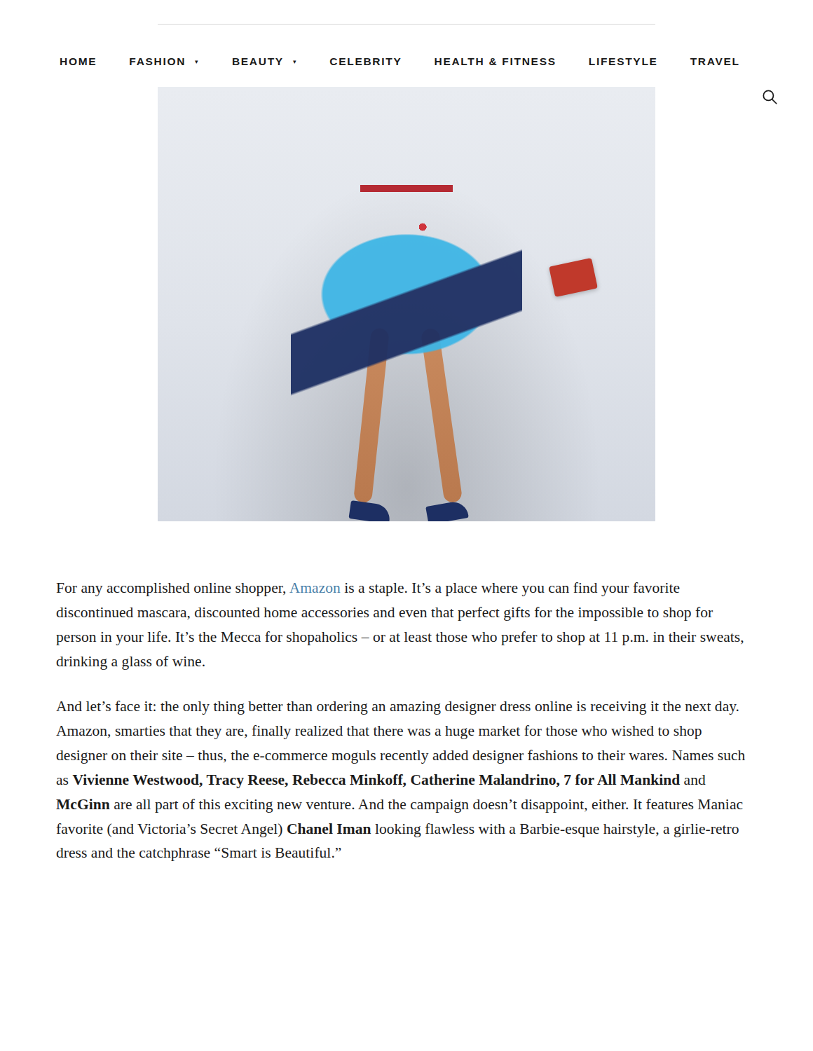Home
Fashion ▾
Beauty ▾
Celebrity
Health & Fitness
Lifestyle
Travel
For any accomplished online shopper, Amazon is a staple. It’s a place where you can find your favorite discontinued mascara, discounted home accessories and even that perfect gifts for the impossible to shop for person in your life. It’s the Mecca for shopaholics – or at least those who prefer to shop at 11 p.m. in their sweats, drinking a glass of wine.
And let’s face it: the only thing better than ordering an amazing designer dress online is receiving it the next day. Amazon, smarties that they are, finally realized that there was a huge market for those who wished to shop designer on their site – thus, the e-commerce moguls recently added designer fashions to their wares. Names such as Vivienne Westwood, Tracy Reese, Rebecca Minkoff, Catherine Malandrino, 7 for All Mankind and McGinn are all part of this exciting new venture. And the campaign doesn’t disappoint, either. It features Maniac favorite (and Victoria’s Secret Angel) Chanel Iman looking flawless with a Barbie-esque hairstyle, a girlie-retro dress and the catchphrase “Smart is Beautiful.”